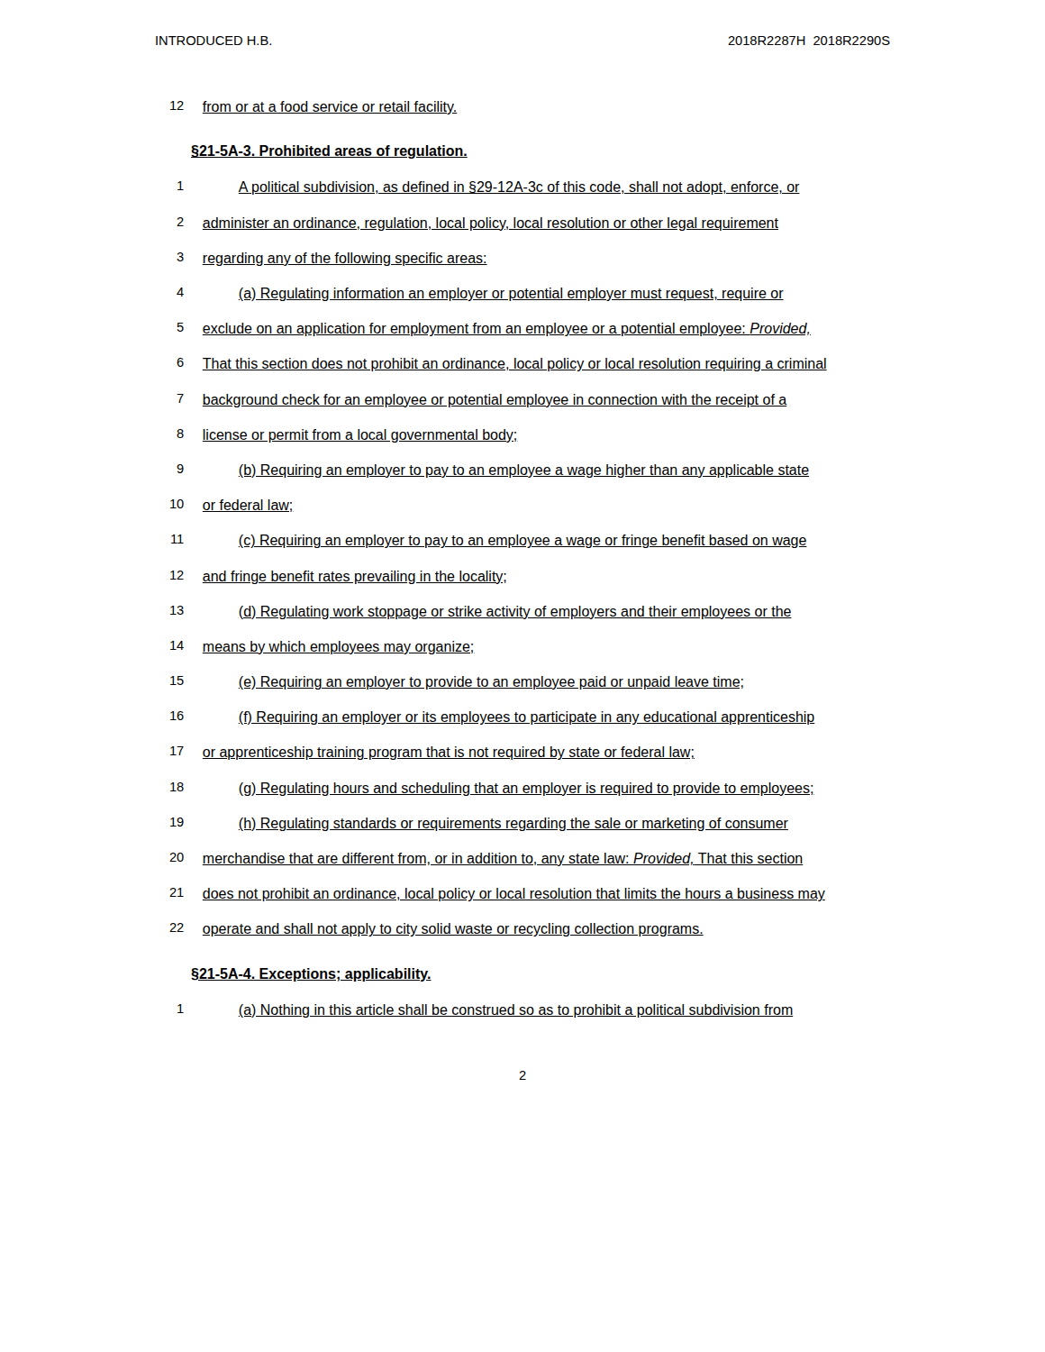INTRODUCED H.B. 2018R2287H 2018R2290S
12 from or at a food service or retail facility.
§21-5A-3. Prohibited areas of regulation.
1 A political subdivision, as defined in §29-12A-3c of this code, shall not adopt, enforce, or
2 administer an ordinance, regulation, local policy, local resolution or other legal requirement
3 regarding any of the following specific areas:
4(a) Regulating information an employer or potential employer must request, require or
5 exclude on an application for employment from an employee or a potential employee: Provided,
6 That this section does not prohibit an ordinance, local policy or local resolution requiring a criminal
7 background check for an employee or potential employee in connection with the receipt of a
8 license or permit from a local governmental body;
9(b) Requiring an employer to pay to an employee a wage higher than any applicable state
10 or federal law;
11(c) Requiring an employer to pay to an employee a wage or fringe benefit based on wage
12 and fringe benefit rates prevailing in the locality;
13(d) Regulating work stoppage or strike activity of employers and their employees or the
14 means by which employees may organize;
15(e) Requiring an employer to provide to an employee paid or unpaid leave time;
16(f) Requiring an employer or its employees to participate in any educational apprenticeship
17 or apprenticeship training program that is not required by state or federal law;
18(g) Regulating hours and scheduling that an employer is required to provide to employees;
19(h) Regulating standards or requirements regarding the sale or marketing of consumer
20 merchandise that are different from, or in addition to, any state law: Provided, That this section
21 does not prohibit an ordinance, local policy or local resolution that limits the hours a business may
22 operate and shall not apply to city solid waste or recycling collection programs.
§21-5A-4. Exceptions; applicability.
1(a) Nothing in this article shall be construed so as to prohibit a political subdivision from
2